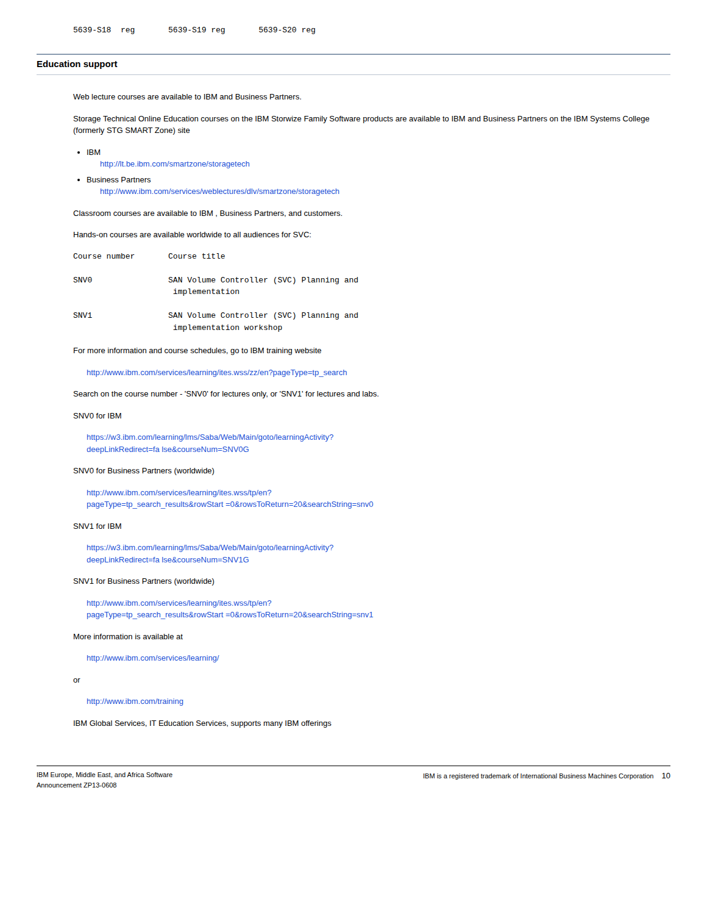5639-S18 reg 5639-S19 reg 5639-S20 reg
Education support
Web lecture courses are available to IBM and Business Partners.
Storage Technical Online Education courses on the IBM Storwize Family Software products are available to IBM and Business Partners on the IBM Systems College (formerly STG SMART Zone) site
IBM
http://lt.be.ibm.com/smartzone/storagetech
Business Partners
http://www.ibm.com/services/weblectures/dlv/smartzone/storagetech
Classroom courses are available to IBM , Business Partners, and customers.
Hands-on courses are available worldwide to all audiences for SVC:
Course number       Course title

SNV0                SAN Volume Controller (SVC) Planning and
                     implementation

SNV1                SAN Volume Controller (SVC) Planning and
                     implementation workshop
For more information and course schedules, go to IBM training website
http://www.ibm.com/services/learning/ites.wss/zz/en?pageType=tp_search
Search on the course number - 'SNV0' for lectures only, or 'SNV1' for lectures and labs.
SNV0 for IBM
https://w3.ibm.com/learning/lms/Saba/Web/Main/goto/learningActivity?
deepLinkRedirect=fa lse&courseNum=SNV0G
SNV0 for Business Partners (worldwide)
http://www.ibm.com/services/learning/ites.wss/tp/en?
pageType=tp_search_results&rowStart =0&rowsToReturn=20&searchString=snv0
SNV1 for IBM
https://w3.ibm.com/learning/lms/Saba/Web/Main/goto/learningActivity?
deepLinkRedirect=fa lse&courseNum=SNV1G
SNV1 for Business Partners (worldwide)
http://www.ibm.com/services/learning/ites.wss/tp/en?
pageType=tp_search_results&rowStart =0&rowsToReturn=20&searchString=snv1
More information is available at
http://www.ibm.com/services/learning/
or
http://www.ibm.com/training
IBM Global Services, IT Education Services, supports many IBM offerings
IBM Europe, Middle East, and Africa Software
Announcement ZP13-0608
IBM is a registered trademark of International Business Machines Corporation 10